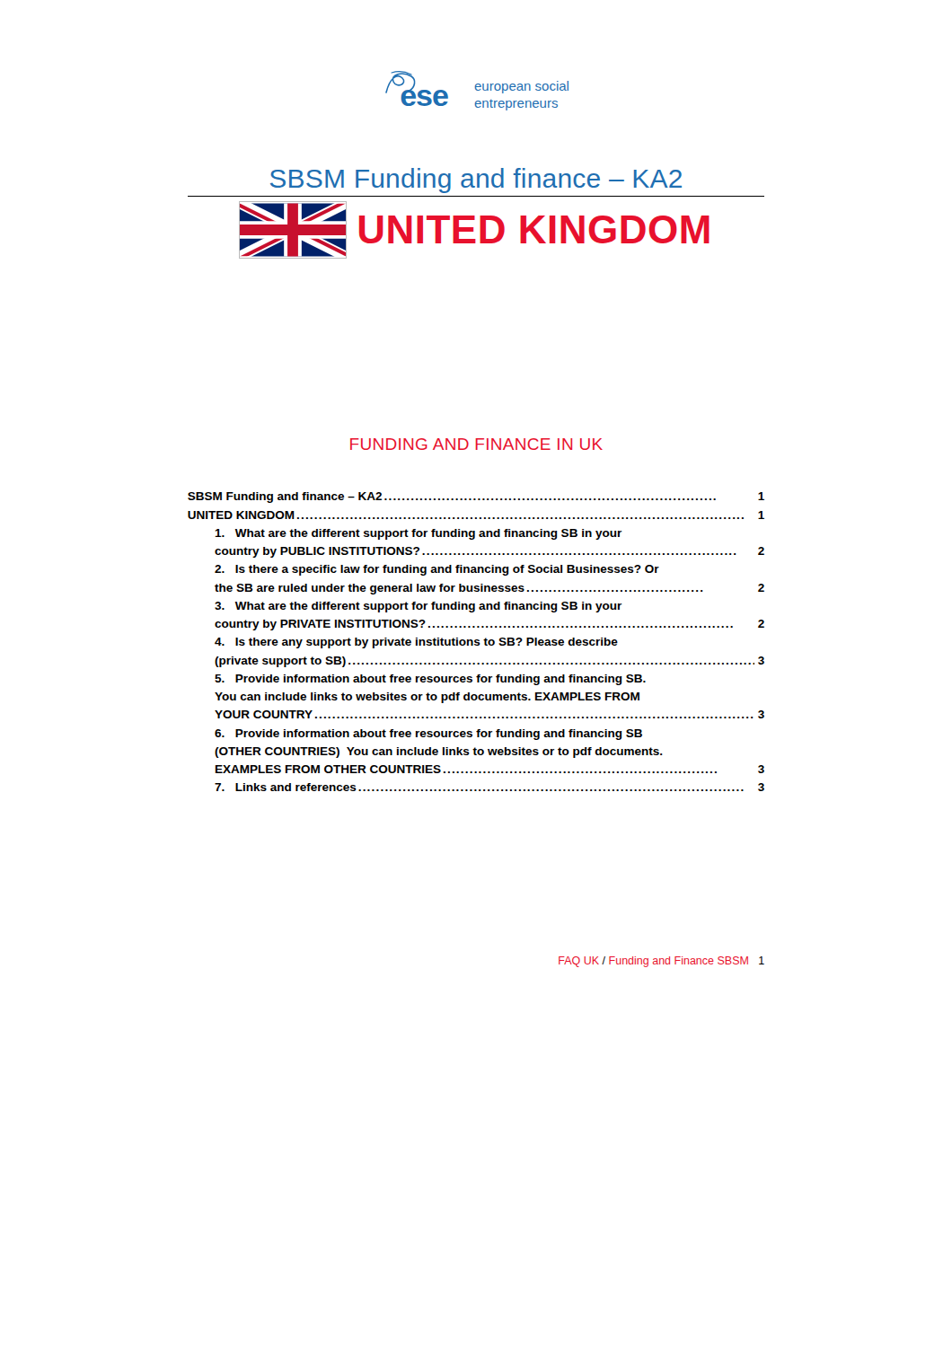ese
european social
entrepreneurs
SBSM Funding and finance – KA2
UNITED KINGDOM
FUNDING AND FINANCE IN UK
SBSM Funding and finance – KA2 ........................................................................... 1
UNITED KINGDOM ..................................................................................................... 1
1. What are the different support for funding and financing SB in your
country by PUBLIC INSTITUTIONS? ....................................................................... 2
2. Is there a specific law for funding and financing of Social Businesses? Or
the SB are ruled under the general law for businesses ........................................ 2
3. What are the different support for funding and financing SB in your
country by PRIVATE INSTITUTIONS? ..................................................................... 2
4. Is there any support by private institutions to SB? Please describe
(private support to SB) ............................................................................................. 3
5. Provide information about free resources for funding and financing SB.
You can include links to websites or to pdf documents. EXAMPLES FROM
YOUR COUNTRY ..................................................................................................... 3
6. Provide information about free resources for funding and financing SB
(OTHER COUNTRIES) You can include links to websites or to pdf documents.
EXAMPLES FROM OTHER COUNTRIES .............................................................. 3
7. Links and references ....................................................................................... 3
FAQ UK / Funding and Finance SBSM 1